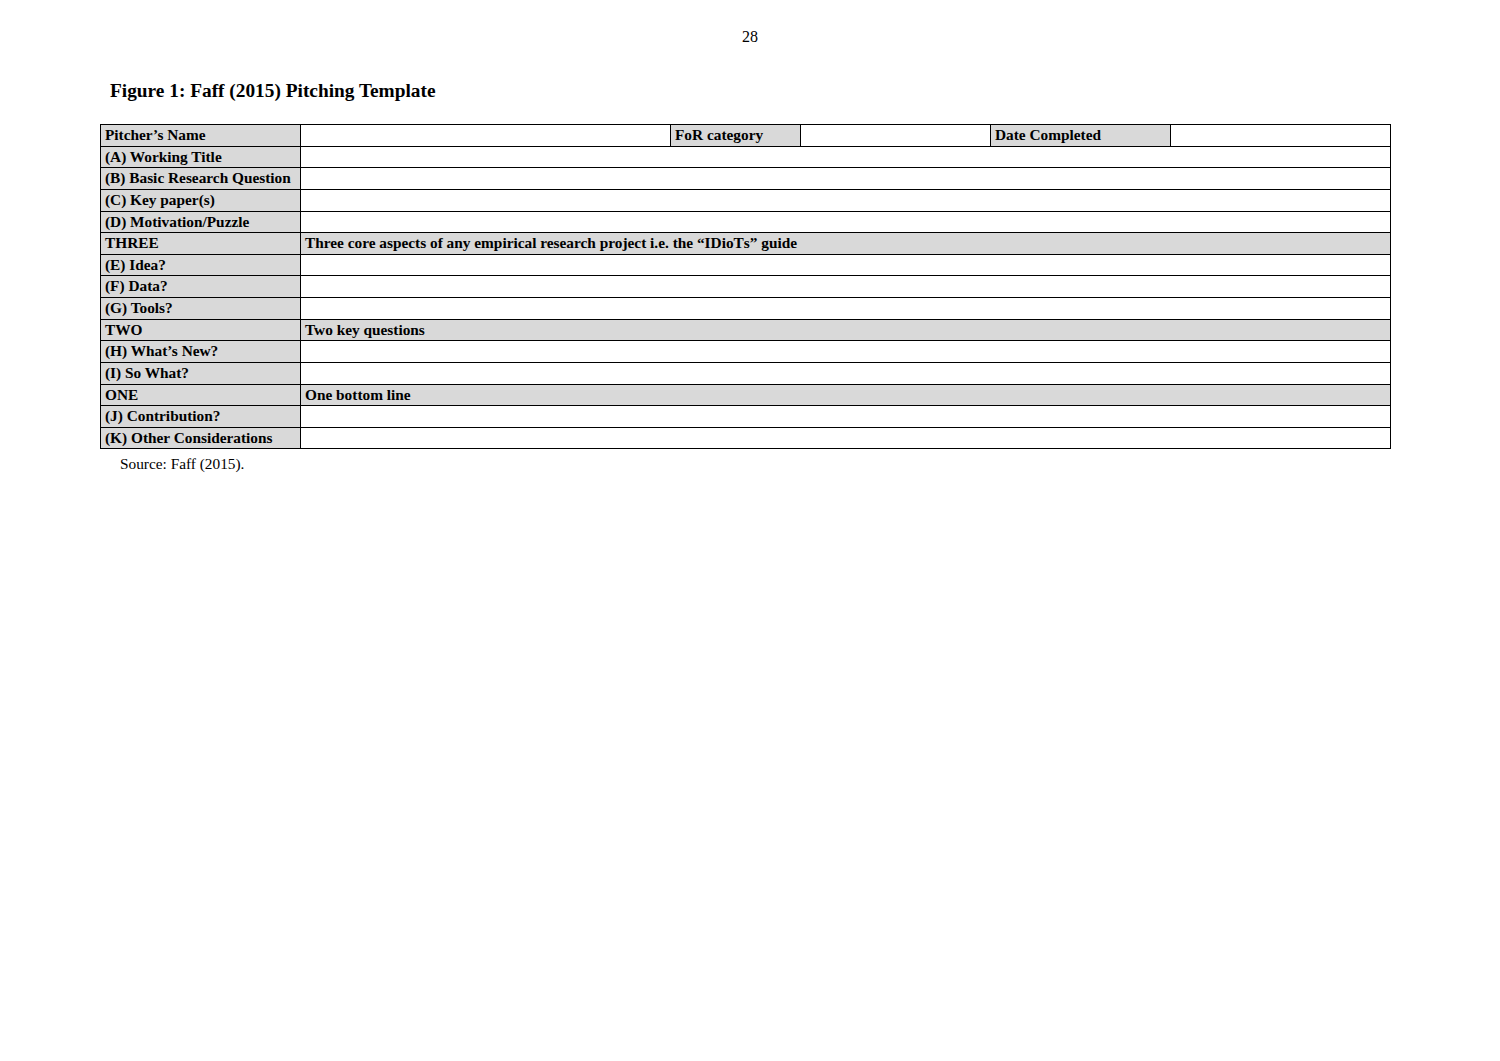28
Figure 1: Faff (2015) Pitching Template
| Pitcher’s Name | | FoR category | | Date Completed | |
| (A) Working Title | |
| (B) Basic Research Question | |
| (C) Key paper(s) | |
| (D) Motivation/Puzzle | |
| THREE | Three core aspects of any empirical research project i.e. the “ ID io T s” guide |
| (E) Idea? | |
| (F) Data? | |
| (G) Tools? | |
| TWO | Two key questions |
| (H) What’s New? | |
| (I) So What? | |
| ONE | One bottom line |
| (J) Contribution? | |
| (K) Other Considerations | |
Source: Faff (2015).